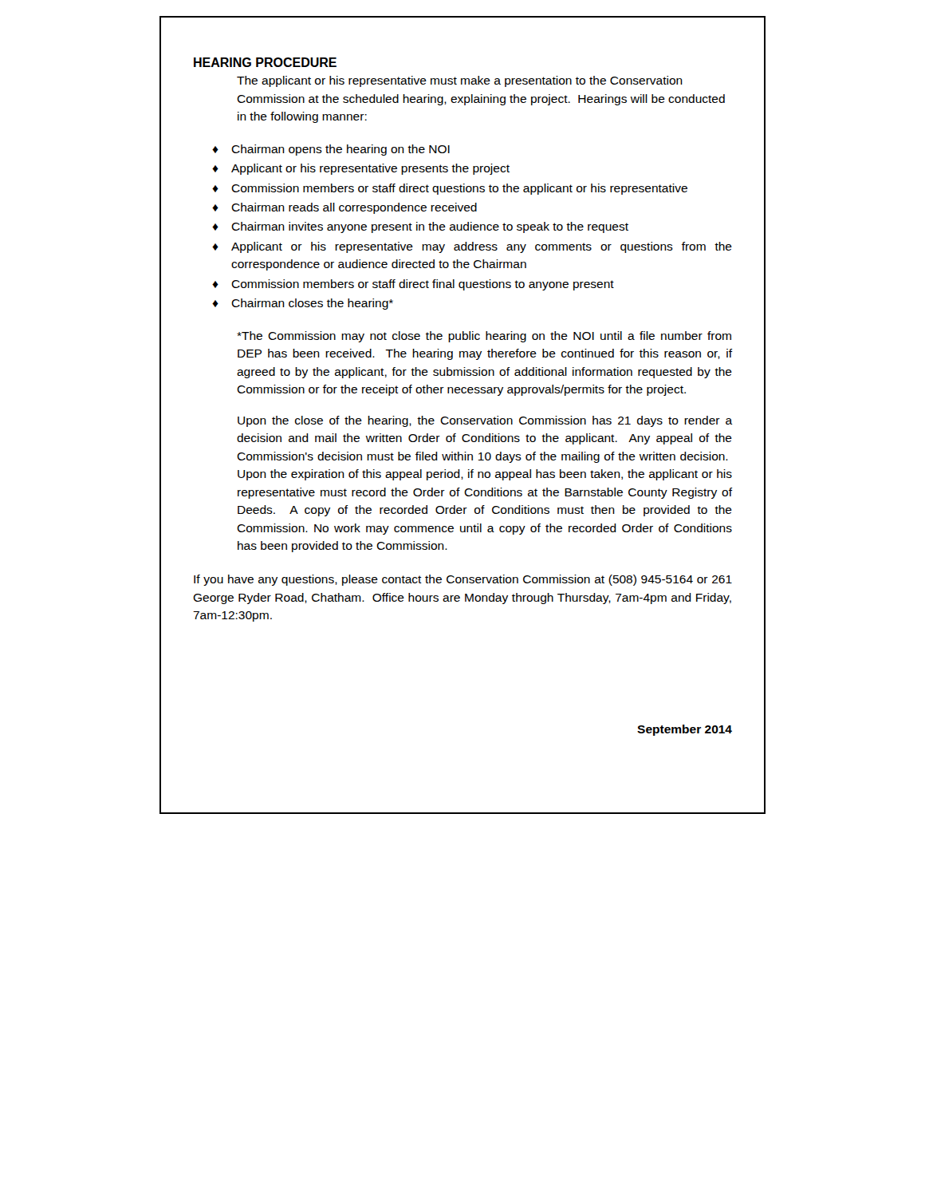HEARING PROCEDURE
The applicant or his representative must make a presentation to the Conservation Commission at the scheduled hearing, explaining the project. Hearings will be conducted in the following manner:
Chairman opens the hearing on the NOI
Applicant or his representative presents the project
Commission members or staff direct questions to the applicant or his representative
Chairman reads all correspondence received
Chairman invites anyone present in the audience to speak to the request
Applicant or his representative may address any comments or questions from the correspondence or audience directed to the Chairman
Commission members or staff direct final questions to anyone present
Chairman closes the hearing*
*The Commission may not close the public hearing on the NOI until a file number from DEP has been received. The hearing may therefore be continued for this reason or, if agreed to by the applicant, for the submission of additional information requested by the Commission or for the receipt of other necessary approvals/permits for the project.
Upon the close of the hearing, the Conservation Commission has 21 days to render a decision and mail the written Order of Conditions to the applicant. Any appeal of the Commission's decision must be filed within 10 days of the mailing of the written decision. Upon the expiration of this appeal period, if no appeal has been taken, the applicant or his representative must record the Order of Conditions at the Barnstable County Registry of Deeds. A copy of the recorded Order of Conditions must then be provided to the Commission. No work may commence until a copy of the recorded Order of Conditions has been provided to the Commission.
If you have any questions, please contact the Conservation Commission at (508) 945-5164 or 261 George Ryder Road, Chatham. Office hours are Monday through Thursday, 7am-4pm and Friday, 7am-12:30pm.
September 2014